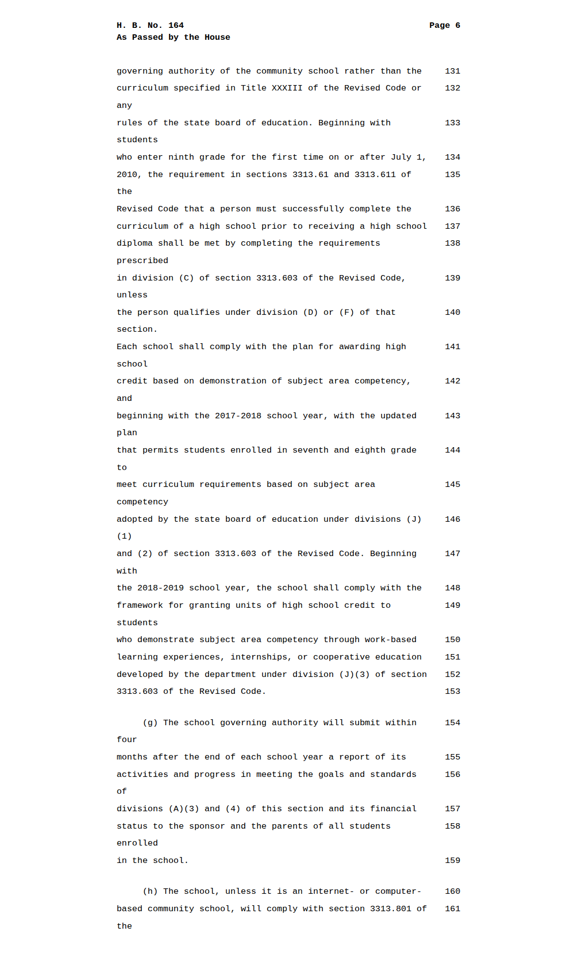H. B. No. 164 As Passed by the House
Page 6
governing authority of the community school rather than the 131
curriculum specified in Title XXXIII of the Revised Code or any 132
rules of the state board of education. Beginning with students 133
who enter ninth grade for the first time on or after July 1, 134
2010, the requirement in sections 3313.61 and 3313.611 of the 135
Revised Code that a person must successfully complete the 136
curriculum of a high school prior to receiving a high school 137
diploma shall be met by completing the requirements prescribed 138
in division (C) of section 3313.603 of the Revised Code, unless 139
the person qualifies under division (D) or (F) of that section. 140
Each school shall comply with the plan for awarding high school 141
credit based on demonstration of subject area competency, and 142
beginning with the 2017-2018 school year, with the updated plan 143
that permits students enrolled in seventh and eighth grade to 144
meet curriculum requirements based on subject area competency 145
adopted by the state board of education under divisions (J)(1) 146
and (2) of section 3313.603 of the Revised Code. Beginning with 147
the 2018-2019 school year, the school shall comply with the 148
framework for granting units of high school credit to students 149
who demonstrate subject area competency through work-based 150
learning experiences, internships, or cooperative education 151
developed by the department under division (J)(3) of section 152
3313.603 of the Revised Code. 153
(g) The school governing authority will submit within four 154
months after the end of each school year a report of its 155
activities and progress in meeting the goals and standards of 156
divisions (A)(3) and (4) of this section and its financial 157
status to the sponsor and the parents of all students enrolled 158
in the school. 159
(h) The school, unless it is an internet- or computer-160
based community school, will comply with section 3313.801 of the 161